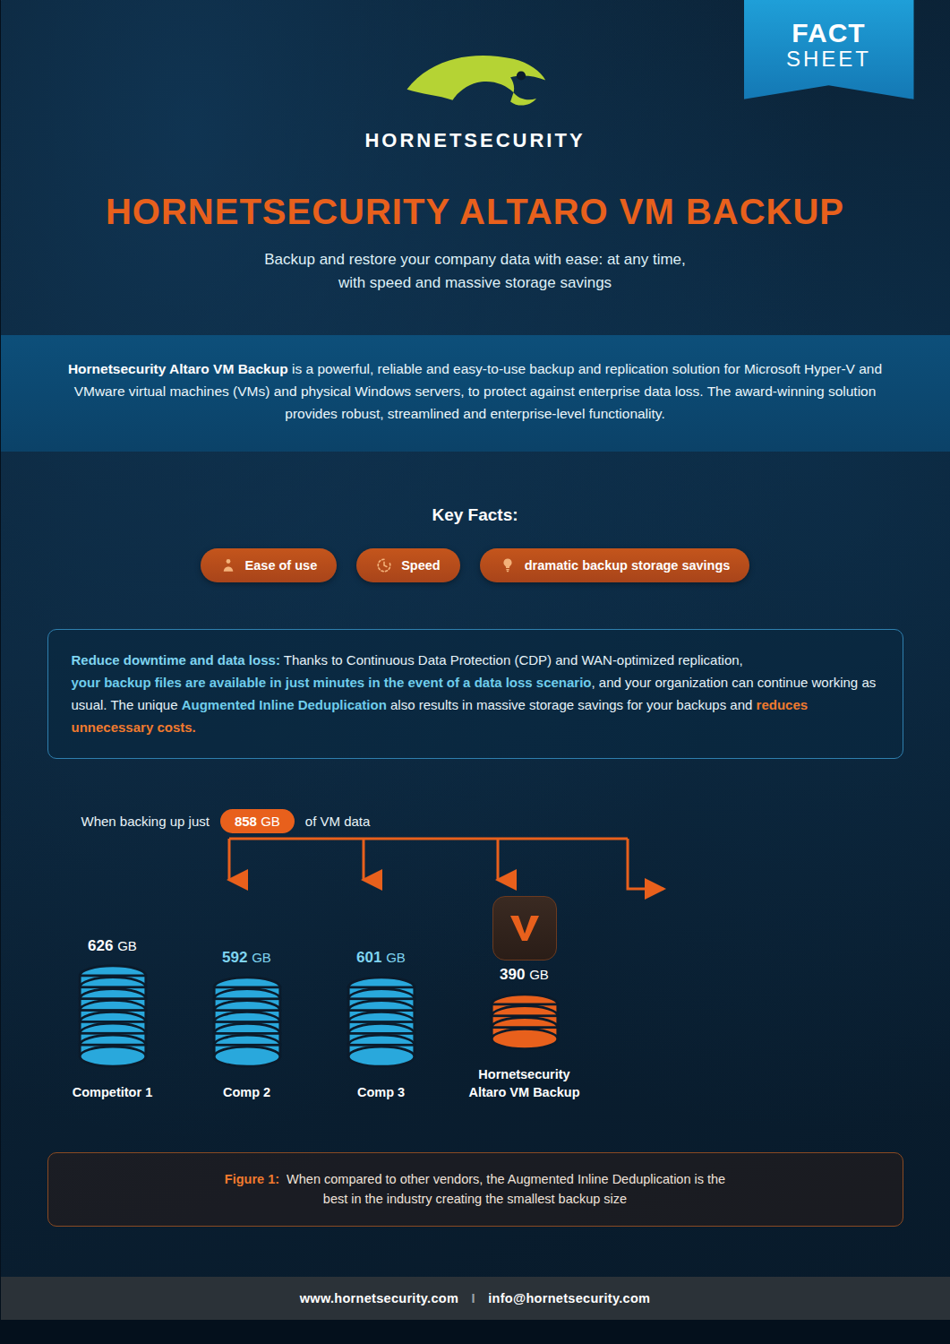FACT SHEET
HORNETSECURITY
HORNETSECURITY ALTARO VM BACKUP
Backup and restore your company data with ease: at any time,
with speed and massive storage savings
Hornetsecurity Altaro VM Backup is a powerful, reliable and easy-to-use backup and replication solution for Microsoft Hyper-V and VMware virtual machines (VMs) and physical Windows servers, to protect against enterprise data loss. The award-winning solution provides robust, streamlined and enterprise-level functionality.
Key Facts:
Ease of use Speed dramatic backup storage savings
Reduce downtime and data loss: Thanks to Continuous Data Protection (CDP) and WAN-optimized replication,
your backup files are available in just minutes in the event of a data loss scenario, and your organization can continue working as usual. The unique Augmented Inline Deduplication also results in massive storage savings for your backups and reduces unnecessary costs.
When backing up just 858 GB of VM data
626 GB
Competitor 1
592 GB
Comp 2
601 GB
Comp 3
390 GB
HornetsecurityAltaro VM Backup
Figure 1: When compared to other vendors, the Augmented Inline Deduplication is the
best in the industry creating the smallest backup size
www.hornetsecurity.com I info@hornetsecurity.com